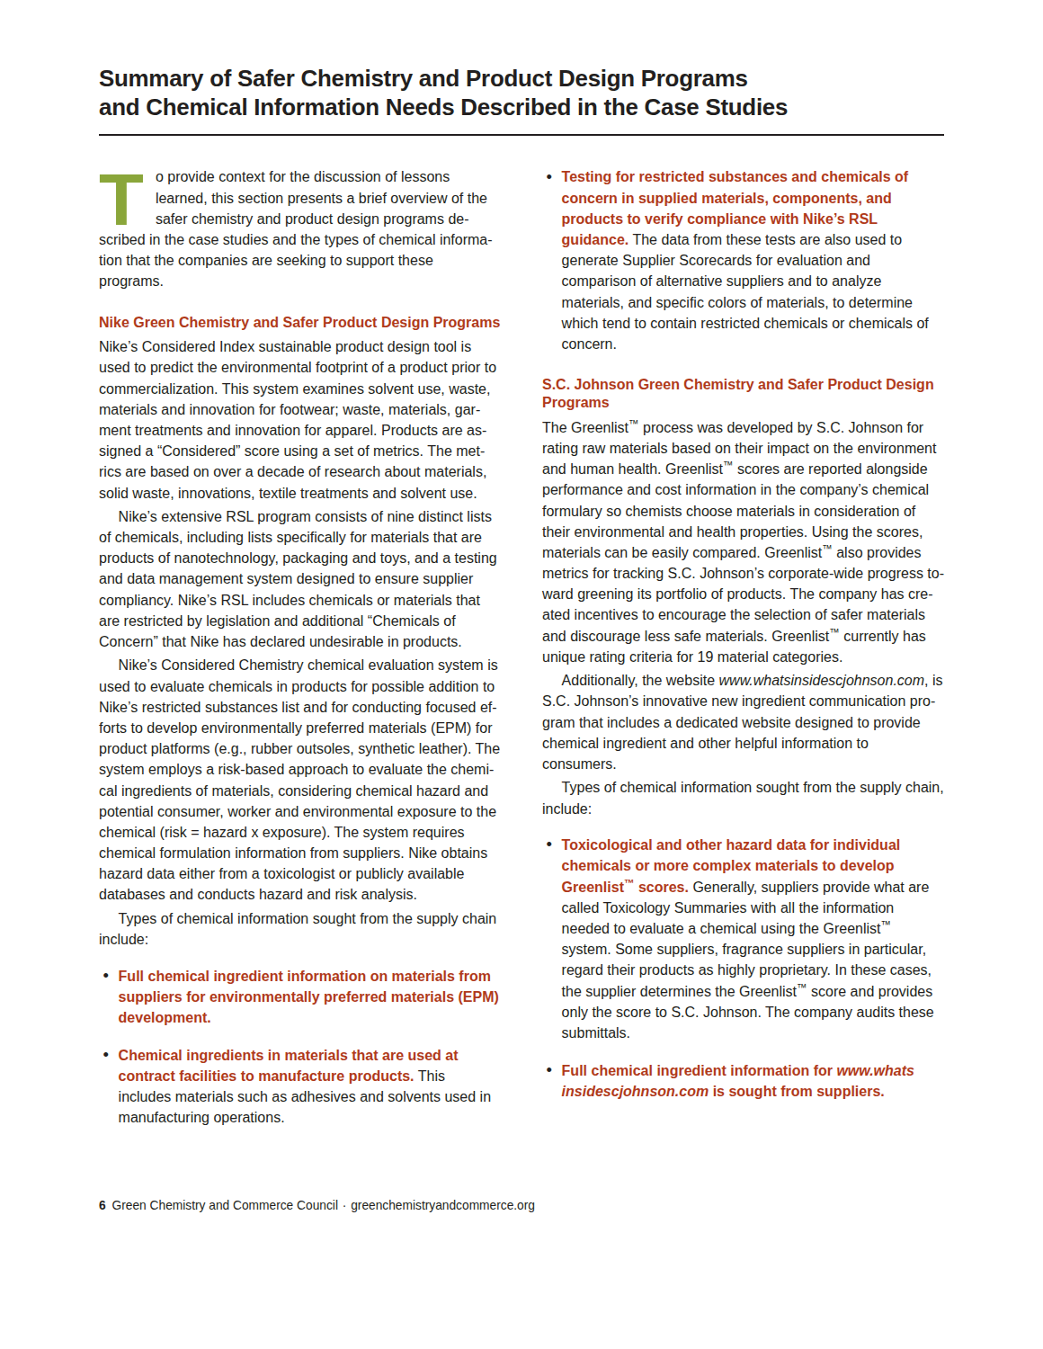Summary of Safer Chemistry and Product Design Programs
and Chemical Information Needs Described in the Case Studies
To provide context for the discussion of lessons learned, this section presents a brief overview of the safer chemistry and product design programs described in the case studies and the types of chemical information that the companies are seeking to support these programs.
Nike Green Chemistry and Safer Product Design Programs
Nike’s Considered Index sustainable product design tool is used to predict the environmental footprint of a product prior to commercialization. This system examines solvent use, waste, materials and innovation for footwear; waste, materials, garment treatments and innovation for apparel. Products are assigned a “Considered” score using a set of metrics. The metrics are based on over a decade of research about materials, solid waste, innovations, textile treatments and solvent use.
Nike’s extensive RSL program consists of nine distinct lists of chemicals, including lists specifically for materials that are products of nanotechnology, packaging and toys, and a testing and data management system designed to ensure supplier compliancy. Nike’s RSL includes chemicals or materials that are restricted by legislation and additional “Chemicals of Concern” that Nike has declared undesirable in products.
Nike’s Considered Chemistry chemical evaluation system is used to evaluate chemicals in products for possible addition to Nike’s restricted substances list and for conducting focused efforts to develop environmentally preferred materials (EPM) for product platforms (e.g., rubber outsoles, synthetic leather). The system employs a risk-based approach to evaluate the chemical ingredients of materials, considering chemical hazard and potential consumer, worker and environmental exposure to the chemical (risk = hazard x exposure). The system requires chemical formulation information from suppliers. Nike obtains hazard data either from a toxicologist or publicly available databases and conducts hazard and risk analysis.
Types of chemical information sought from the supply chain include:
Full chemical ingredient information on materials from suppliers for environmentally preferred materials (EPM) development.
Chemical ingredients in materials that are used at contract facilities to manufacture products. This includes materials such as adhesives and solvents used in manufacturing operations.
Testing for restricted substances and chemicals of concern in supplied materials, components, and products to verify compliance with Nike’s RSL guidance. The data from these tests are also used to generate Supplier Scorecards for evaluation and comparison of alternative suppliers and to analyze materials, and specific colors of materials, to determine which tend to contain restricted chemicals or chemicals of concern.
S.C. Johnson Green Chemistry and Safer Product Design Programs
The Greenlist™ process was developed by S.C. Johnson for rating raw materials based on their impact on the environment and human health. Greenlist™ scores are reported alongside performance and cost information in the company’s chemical formulary so chemists choose materials in consideration of their environmental and health properties. Using the scores, materials can be easily compared. Greenlist™ also provides metrics for tracking S.C. Johnson’s corporate-wide progress toward greening its portfolio of products. The company has created incentives to encourage the selection of safer materials and discourage less safe materials. Greenlist™ currently has unique rating criteria for 19 material categories.
Additionally, the website www.whatsinsidescjohnson.com, is S.C. Johnson’s innovative new ingredient communication program that includes a dedicated website designed to provide chemical ingredient and other helpful information to consumers.
Types of chemical information sought from the supply chain, include:
Toxicological and other hazard data for individual chemicals or more complex materials to develop Greenlist™ scores. Generally, suppliers provide what are called Toxicology Summaries with all the information needed to evaluate a chemical using the Greenlist™ system. Some suppliers, fragrance suppliers in particular, regard their products as highly proprietary. In these cases, the supplier determines the Greenlist™ score and provides only the score to S.C. Johnson. The company audits these submittals.
Full chemical ingredient information for www.whats insidescjohnson.com is sought from suppliers.
6 Green Chemistry and Commerce Council·greenchemistryandcommerce.org